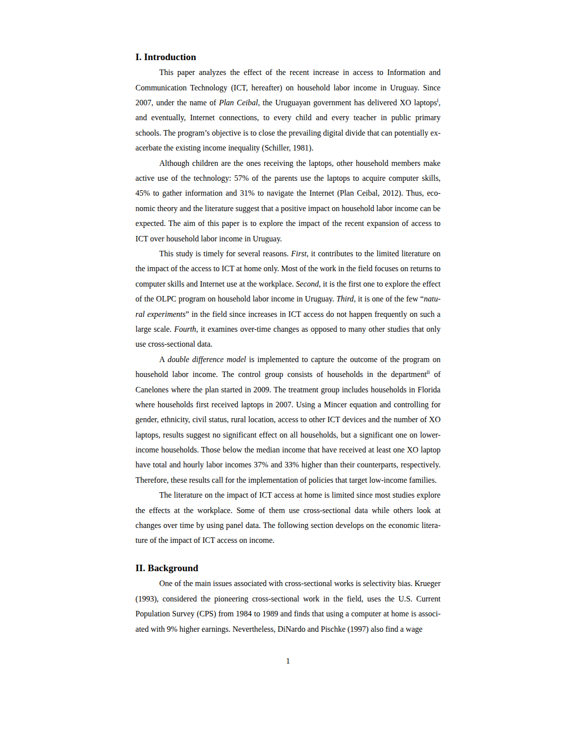I. Introduction
This paper analyzes the effect of the recent increase in access to Information and Communication Technology (ICT, hereafter) on household labor income in Uruguay. Since 2007, under the name of Plan Ceibal, the Uruguayan government has delivered XO laptopsi, and eventually, Internet connections, to every child and every teacher in public primary schools. The program’s objective is to close the prevailing digital divide that can potentially exacerbate the existing income inequality (Schiller, 1981).
Although children are the ones receiving the laptops, other household members make active use of the technology: 57% of the parents use the laptops to acquire computer skills, 45% to gather information and 31% to navigate the Internet (Plan Ceibal, 2012). Thus, economic theory and the literature suggest that a positive impact on household labor income can be expected. The aim of this paper is to explore the impact of the recent expansion of access to ICT over household labor income in Uruguay.
This study is timely for several reasons. First, it contributes to the limited literature on the impact of the access to ICT at home only. Most of the work in the field focuses on returns to computer skills and Internet use at the workplace. Second, it is the first one to explore the effect of the OLPC program on household labor income in Uruguay. Third, it is one of the few “natural experiments” in the field since increases in ICT access do not happen frequently on such a large scale. Fourth, it examines over-time changes as opposed to many other studies that only use cross-sectional data.
A double difference model is implemented to capture the outcome of the program on household labor income. The control group consists of households in the departmentii of Canelones where the plan started in 2009. The treatment group includes households in Florida where households first received laptops in 2007. Using a Mincer equation and controlling for gender, ethnicity, civil status, rural location, access to other ICT devices and the number of XO laptops, results suggest no significant effect on all households, but a significant one on lower-income households. Those below the median income that have received at least one XO laptop have total and hourly labor incomes 37% and 33% higher than their counterparts, respectively. Therefore, these results call for the implementation of policies that target low-income families.
The literature on the impact of ICT access at home is limited since most studies explore the effects at the workplace. Some of them use cross-sectional data while others look at changes over time by using panel data. The following section develops on the economic literature of the impact of ICT access on income.
II. Background
One of the main issues associated with cross-sectional works is selectivity bias. Krueger (1993), considered the pioneering cross-sectional work in the field, uses the U.S. Current Population Survey (CPS) from 1984 to 1989 and finds that using a computer at home is associated with 9% higher earnings. Nevertheless, DiNardo and Pischke (1997) also find a wage
1